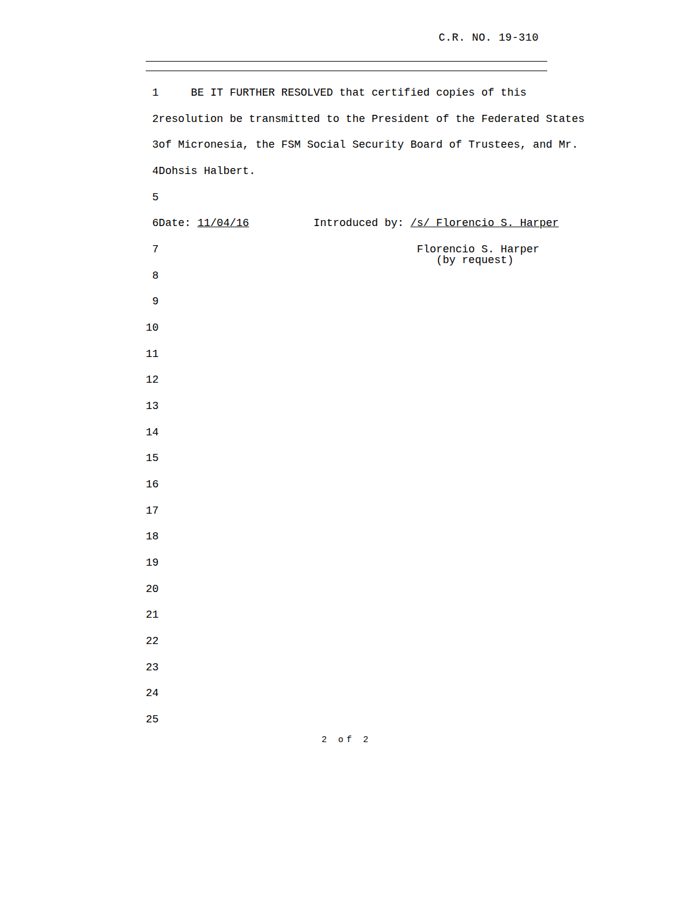C.R. NO. 19-310
| 1 | BE IT FURTHER RESOLVED that certified copies of this |
| 2 | resolution be transmitted to the President of the Federated States |
| 3 | of Micronesia, the FSM Social Security Board of Trustees, and Mr. |
| 4 | Dohsis Halbert. |
| 5 | |
| 6 | Date: 11/04/16 Introduced by: /s/ Florencio S. Harper |
| 7 | Florencio S. Harper (by request) |
| 8 | |
| 9 | |
| 10 | |
| 11 | |
| 12 | |
| 13 | |
| 14 | |
| 15 | |
| 16 | |
| 17 | |
| 18 | |
| 19 | |
| 20 | |
| 21 | |
| 22 | |
| 23 | |
| 24 | |
| 25 | |
2 of 2